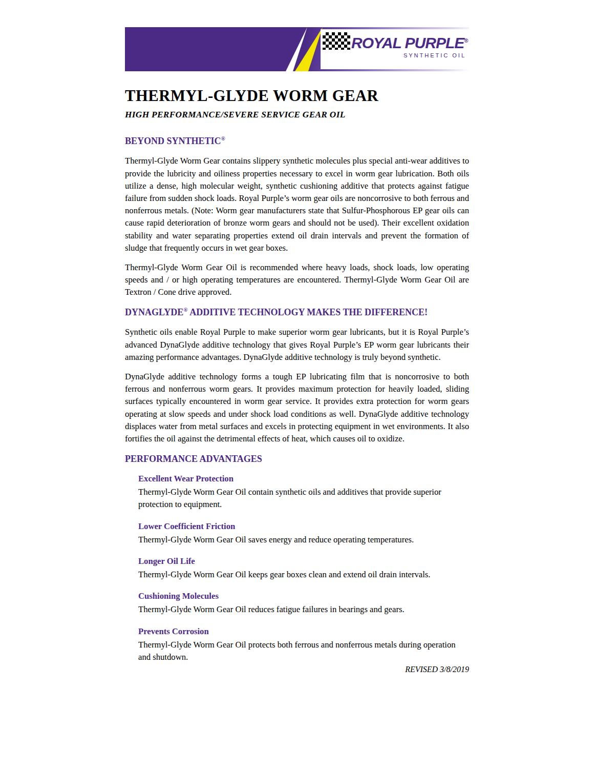ROYAL PURPLE®
SYNTHETIC OIL
THERMYL-GLYDE WORM GEAR
HIGH PERFORMANCE/SEVERE SERVICE GEAR OIL
BEYOND SYNTHETIC®
Thermyl-Glyde Worm Gear contains slippery synthetic molecules plus special anti-wear additives to provide the lubricity and oiliness properties necessary to excel in worm gear lubrication. Both oils utilize a dense, high molecular weight, synthetic cushioning additive that protects against fatigue failure from sudden shock loads. Royal Purple’s worm gear oils are noncorrosive to both ferrous and nonferrous metals. (Note: Worm gear manufacturers state that Sulfur-Phosphorous EP gear oils can cause rapid deterioration of bronze worm gears and should not be used). Their excellent oxidation stability and water separating properties extend oil drain intervals and prevent the formation of sludge that frequently occurs in wet gear boxes.
Thermyl-Glyde Worm Gear Oil is recommended where heavy loads, shock loads, low operating speeds and / or high operating temperatures are encountered. Thermyl-Glyde Worm Gear Oil are Textron / Cone drive approved.
DYNAGLYDE® ADDITIVE TECHNOLOGY MAKES THE DIFFERENCE!
Synthetic oils enable Royal Purple to make superior worm gear lubricants, but it is Royal Purple’s advanced DynaGlyde additive technology that gives Royal Purple’s EP worm gear lubricants their amazing performance advantages. DynaGlyde additive technology is truly beyond synthetic.
DynaGlyde additive technology forms a tough EP lubricating film that is noncorrosive to both ferrous and nonferrous worm gears. It provides maximum protection for heavily loaded, sliding surfaces typically encountered in worm gear service. It provides extra protection for worm gears operating at slow speeds and under shock load conditions as well. DynaGlyde additive technology displaces water from metal surfaces and excels in protecting equipment in wet environments. It also fortifies the oil against the detrimental effects of heat, which causes oil to oxidize.
PERFORMANCE ADVANTAGES
Excellent Wear Protection
Thermyl-Glyde Worm Gear Oil contain synthetic oils and additives that provide superior protection to equipment.
Lower Coefficient Friction
Thermyl-Glyde Worm Gear Oil saves energy and reduce operating temperatures.
Longer Oil Life
Thermyl-Glyde Worm Gear Oil keeps gear boxes clean and extend oil drain intervals.
Cushioning Molecules
Thermyl-Glyde Worm Gear Oil reduces fatigue failures in bearings and gears.
Prevents Corrosion
Thermyl-Glyde Worm Gear Oil protects both ferrous and nonferrous metals during operation and shutdown.
REVISED 3/8/2019